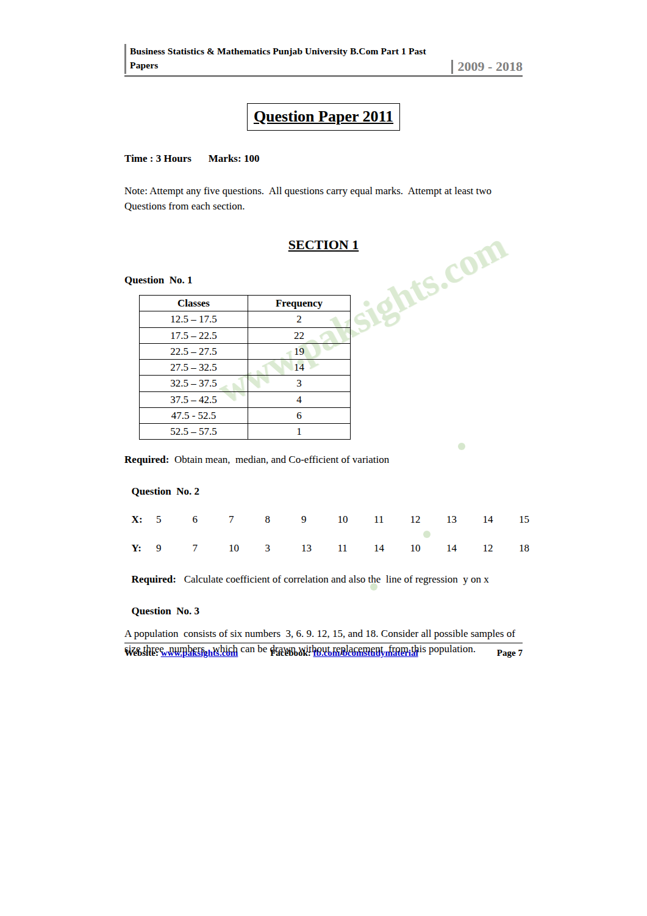Business Statistics & Mathematics Punjab University B.Com Part 1 Past Papers
2009 - 2018
www.paksights.com
Question Paper 2011
Time : 3 Hours Marks: 100
Note: Attempt any five questions. All questions carry equal marks. Attempt at least two Questions from each section.
SECTION 1
Question No. 1
| Classes | Frequency |
| --- | --- |
| 12.5 – 17.5 | 2 |
| 17.5 – 22.5 | 22 |
| 22.5 – 27.5 | 19 |
| 27.5 – 32.5 | 14 |
| 32.5 – 37.5 | 3 |
| 37.5 – 42.5 | 4 |
| 47.5 - 52.5 | 6 |
| 52.5 – 57.5 | 1 |
Required: Obtain mean, median, and Co-efficient of variation
Question No. 2
X: 56789101112131415
Y: 9710313111410141218
Required: Calculate coefficient of correlation and also the line of regression y on x
Question No. 3
A population consists of six numbers 3, 6. 9. 12, 15, and 18. Consider all possible samples of size three numbers, which can be drawn without replacement from this population.
Website: www.paksights.com Facebook: fb.com/bcomstudymaterial
Page 7